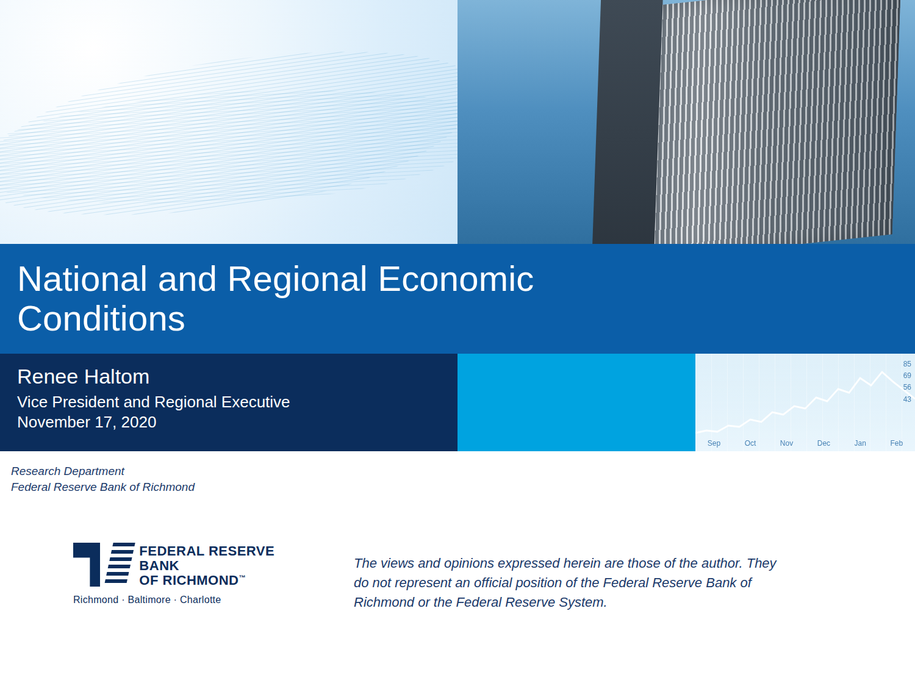National and Regional Economic
Conditions
Renee Haltom
Vice President and Regional Executive
November 17, 2020
85
69
56
43
Sep Oct Nov Dec Jan Feb
Research Department
Federal Reserve Bank of Richmond
FEDERAL RESERVE BANK
OF RICHMOND™
Richmond · Baltimore · Charlotte
The views and opinions expressed herein are those of the author. They do not represent an official position of the Federal Reserve Bank of Richmond or the Federal Reserve System.